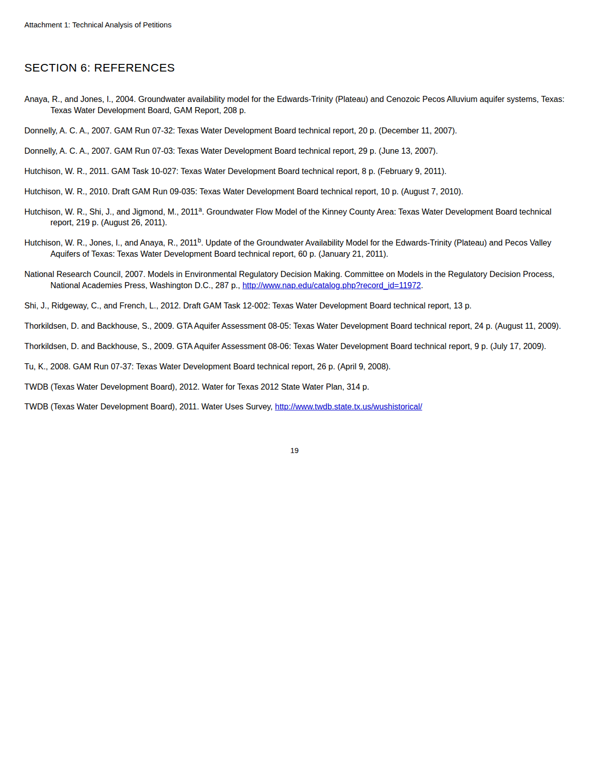Attachment 1: Technical Analysis of Petitions
SECTION 6: REFERENCES
Anaya, R., and Jones, I., 2004. Groundwater availability model for the Edwards-Trinity (Plateau) and Cenozoic Pecos Alluvium aquifer systems, Texas: Texas Water Development Board, GAM Report, 208 p.
Donnelly, A. C. A., 2007. GAM Run 07-32: Texas Water Development Board technical report, 20 p. (December 11, 2007).
Donnelly, A. C. A., 2007. GAM Run 07-03: Texas Water Development Board technical report, 29 p. (June 13, 2007).
Hutchison, W. R., 2011. GAM Task 10-027: Texas Water Development Board technical report, 8 p. (February 9, 2011).
Hutchison, W. R., 2010. Draft GAM Run 09-035: Texas Water Development Board technical report, 10 p. (August 7, 2010).
Hutchison, W. R., Shi, J., and Jigmond, M., 2011a. Groundwater Flow Model of the Kinney County Area: Texas Water Development Board technical report, 219 p. (August 26, 2011).
Hutchison, W. R., Jones, I., and Anaya, R., 2011b. Update of the Groundwater Availability Model for the Edwards-Trinity (Plateau) and Pecos Valley Aquifers of Texas: Texas Water Development Board technical report, 60 p. (January 21, 2011).
National Research Council, 2007. Models in Environmental Regulatory Decision Making. Committee on Models in the Regulatory Decision Process, National Academies Press, Washington D.C., 287 p., http://www.nap.edu/catalog.php?record_id=11972.
Shi, J., Ridgeway, C., and French, L., 2012. Draft GAM Task 12-002: Texas Water Development Board technical report, 13 p.
Thorkildsen, D. and Backhouse, S., 2009. GTA Aquifer Assessment 08-05: Texas Water Development Board technical report, 24 p. (August 11, 2009).
Thorkildsen, D. and Backhouse, S., 2009. GTA Aquifer Assessment 08-06: Texas Water Development Board technical report, 9 p. (July 17, 2009).
Tu, K., 2008. GAM Run 07-37: Texas Water Development Board technical report, 26 p. (April 9, 2008).
TWDB (Texas Water Development Board), 2012. Water for Texas 2012 State Water Plan, 314 p.
TWDB (Texas Water Development Board), 2011. Water Uses Survey, http://www.twdb.state.tx.us/wushistorical/
19